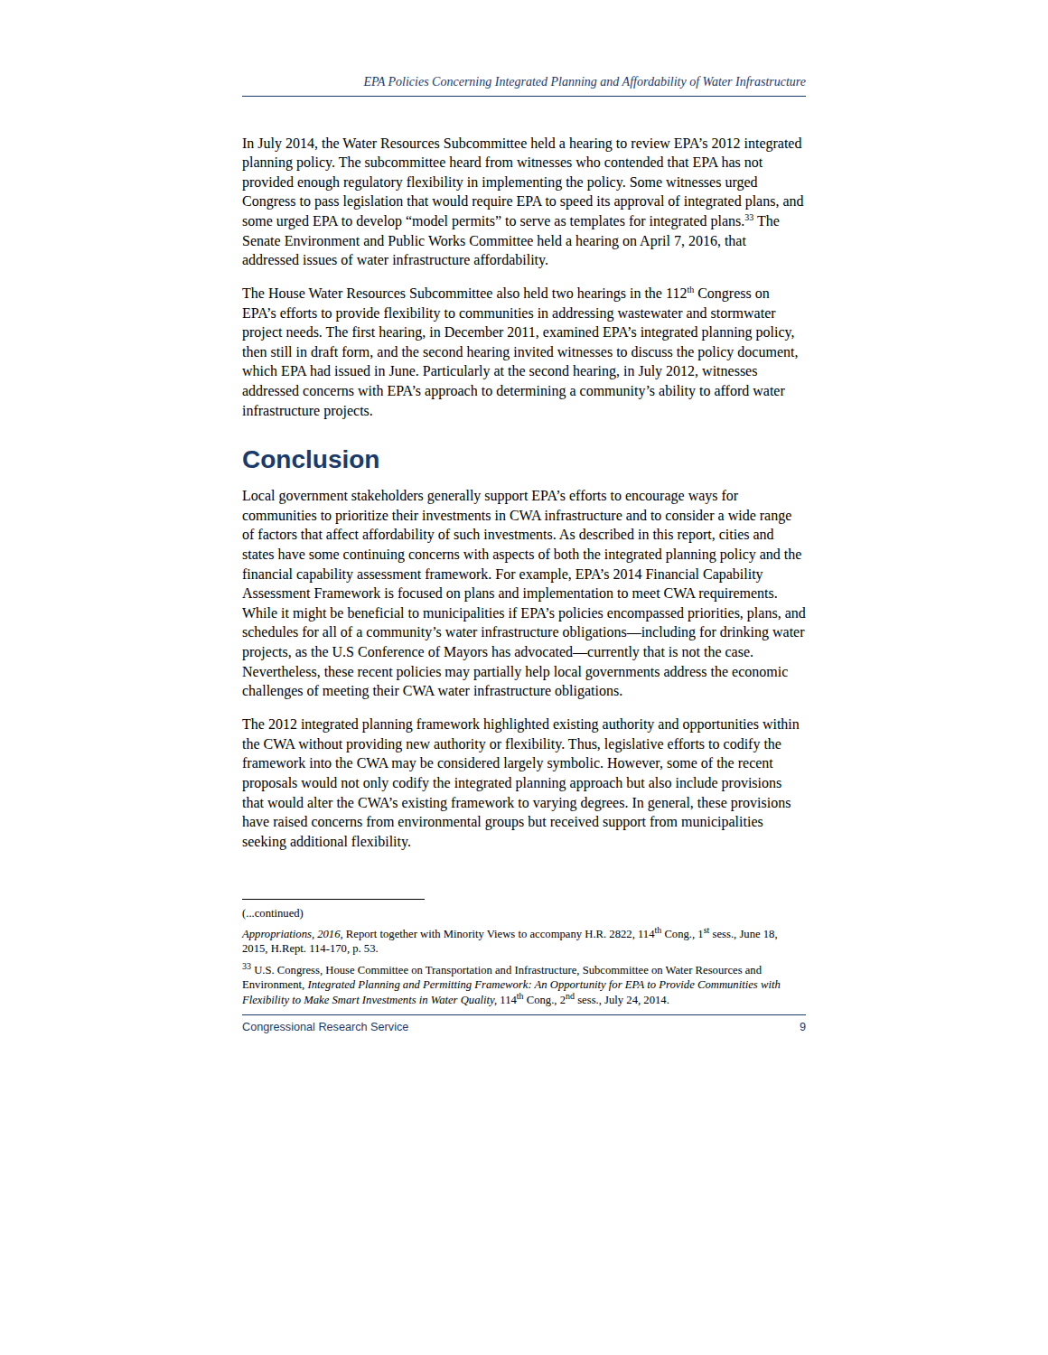EPA Policies Concerning Integrated Planning and Affordability of Water Infrastructure
In July 2014, the Water Resources Subcommittee held a hearing to review EPA’s 2012 integrated planning policy. The subcommittee heard from witnesses who contended that EPA has not provided enough regulatory flexibility in implementing the policy. Some witnesses urged Congress to pass legislation that would require EPA to speed its approval of integrated plans, and some urged EPA to develop “model permits” to serve as templates for integrated plans.33 The Senate Environment and Public Works Committee held a hearing on April 7, 2016, that addressed issues of water infrastructure affordability.
The House Water Resources Subcommittee also held two hearings in the 112th Congress on EPA’s efforts to provide flexibility to communities in addressing wastewater and stormwater project needs. The first hearing, in December 2011, examined EPA’s integrated planning policy, then still in draft form, and the second hearing invited witnesses to discuss the policy document, which EPA had issued in June. Particularly at the second hearing, in July 2012, witnesses addressed concerns with EPA’s approach to determining a community’s ability to afford water infrastructure projects.
Conclusion
Local government stakeholders generally support EPA’s efforts to encourage ways for communities to prioritize their investments in CWA infrastructure and to consider a wide range of factors that affect affordability of such investments. As described in this report, cities and states have some continuing concerns with aspects of both the integrated planning policy and the financial capability assessment framework. For example, EPA’s 2014 Financial Capability Assessment Framework is focused on plans and implementation to meet CWA requirements. While it might be beneficial to municipalities if EPA’s policies encompassed priorities, plans, and schedules for all of a community’s water infrastructure obligations—including for drinking water projects, as the U.S Conference of Mayors has advocated—currently that is not the case. Nevertheless, these recent policies may partially help local governments address the economic challenges of meeting their CWA water infrastructure obligations.
The 2012 integrated planning framework highlighted existing authority and opportunities within the CWA without providing new authority or flexibility. Thus, legislative efforts to codify the framework into the CWA may be considered largely symbolic. However, some of the recent proposals would not only codify the integrated planning approach but also include provisions that would alter the CWA’s existing framework to varying degrees. In general, these provisions have raised concerns from environmental groups but received support from municipalities seeking additional flexibility.
(...continued)
Appropriations, 2016, Report together with Minority Views to accompany H.R. 2822, 114th Cong., 1st sess., June 18, 2015, H.Rept. 114-170, p. 53.
33 U.S. Congress, House Committee on Transportation and Infrastructure, Subcommittee on Water Resources and Environment, Integrated Planning and Permitting Framework: An Opportunity for EPA to Provide Communities with Flexibility to Make Smart Investments in Water Quality, 114th Cong., 2nd sess., July 24, 2014.
Congressional Research Service 9